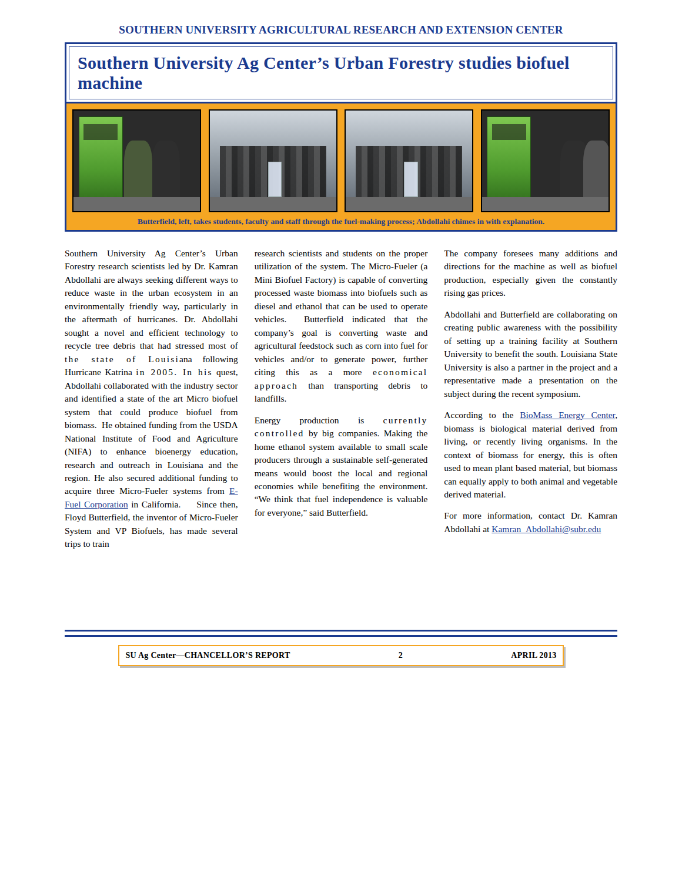SOUTHERN UNIVERSITY AGRICULTURAL RESEARCH AND EXTENSION CENTER
Southern University Ag Center’s Urban Forestry studies biofuel machine
Butterfield, left, takes students, faculty and staff through the fuel-making process; Abdollahi chimes in with explanation.
Southern University Ag Center’s Urban Forestry research scientists led by Dr. Kamran Abdollahi are always seeking different ways to reduce waste in the urban ecosystem in an environmentally friendly way, particularly in the aftermath of hurricanes. Dr. Abdollahi sought a novel and efficient technology to recycle tree debris that had stressed most of the state of Louisiana following Hurricane Katrina in 2005. In his quest, Abdollahi collaborated with the industry sector and identified a state of the art Micro biofuel system that could produce biofuel from biomass. He obtained funding from the USDA National Institute of Food and Agriculture (NIFA) to enhance bioenergy education, research and outreach in Louisiana and the region. He also secured additional funding to acquire three Micro-Fueler systems from E-Fuel Corporation in California. Since then, Floyd Butterfield, the inventor of Micro-Fueler System and VP Biofuels, has made several trips to train
research scientists and students on the proper utilization of the system. The Micro-Fueler (a Mini Biofuel Factory) is capable of converting processed waste biomass into biofuels such as diesel and ethanol that can be used to operate vehicles. Butterfield indicated that the company’s goal is converting waste and agricultural feedstock such as corn into fuel for vehicles and/or to generate power, further citing this as a more economical approach than transporting debris to landfills.
Energy production is currently controlled by big companies. Making the home ethanol system available to small scale producers through a sustainable self-generated means would boost the local and regional economies while benefiting the environment. “We think that fuel independence is valuable for everyone,” said Butterfield.
The company foresees many additions and directions for the machine as well as biofuel production, especially given the constantly rising gas prices.
Abdollahi and Butterfield are collaborating on creating public awareness with the possibility of setting up a training facility at Southern University to benefit the south. Louisiana State University is also a partner in the project and a representative made a presentation on the subject during the recent symposium.
According to the BioMass Energy Center, biomass is biological material derived from living, or recently living organisms. In the context of biomass for energy, this is often used to mean plant based material, but biomass can equally apply to both animal and vegetable derived material.
For more information, contact Dr. Kamran Abdollahi at Kamran_Abdollahi@subr.edu
SU Ag Center—CHANCELLOR’S REPORT
2
APRIL 2013